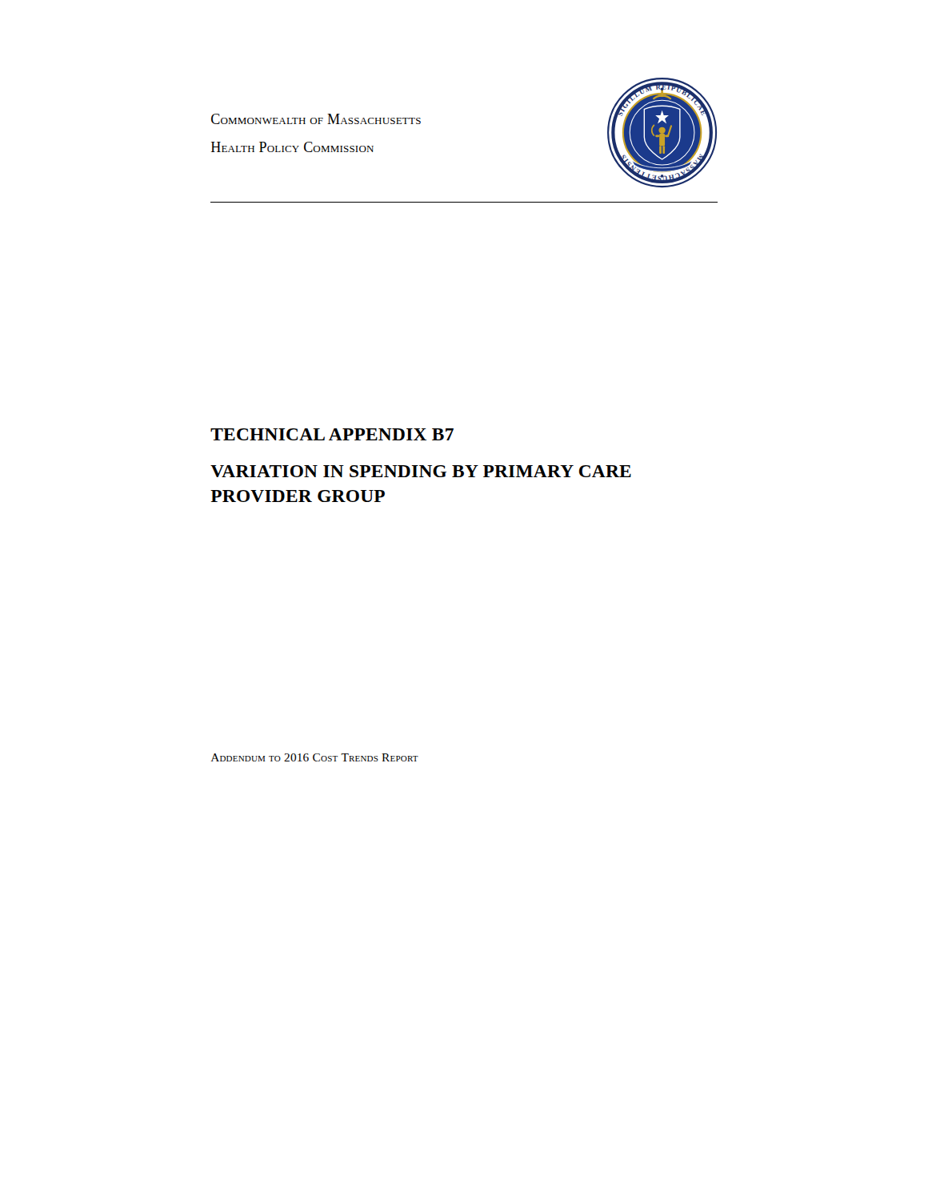Commonwealth of Massachusetts
Health Policy Commission
Seal of the Commonwealth of Massachusetts SIGILLUM REIPUBLICAE MASSACHUSETTENSIS
TECHNICAL APPENDIX B7 VARIATION IN SPENDING BY PRIMARY CARE PROVIDER GROUP
Addendum to 2016 Cost Trends Report